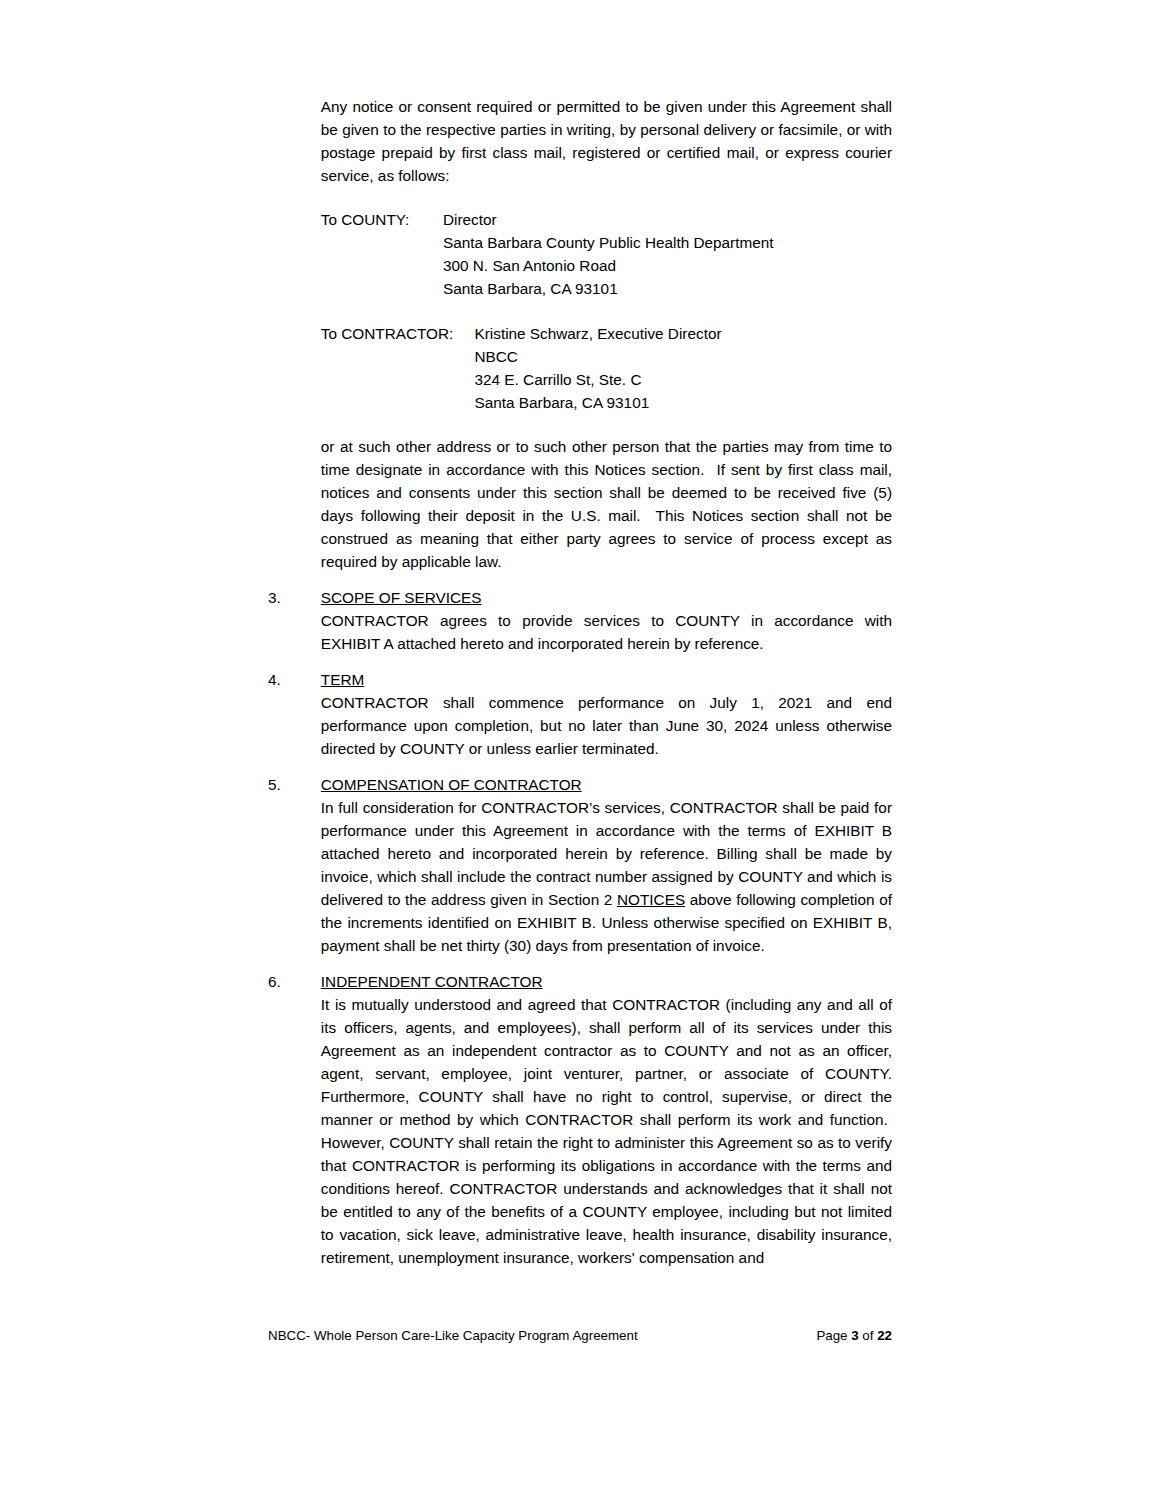Any notice or consent required or permitted to be given under this Agreement shall be given to the respective parties in writing, by personal delivery or facsimile, or with postage prepaid by first class mail, registered or certified mail, or express courier service, as follows:
| To COUNTY: | Director |
| | Santa Barbara County Public Health Department |
| | 300 N. San Antonio Road |
| | Santa Barbara, CA 93101 |
| To CONTRACTOR: | Kristine Schwarz, Executive Director |
| | NBCC |
| | 324 E. Carrillo St, Ste. C |
| | Santa Barbara, CA 93101 |
or at such other address or to such other person that the parties may from time to time designate in accordance with this Notices section. If sent by first class mail, notices and consents under this section shall be deemed to be received five (5) days following their deposit in the U.S. mail. This Notices section shall not be construed as meaning that either party agrees to service of process except as required by applicable law.
3.
SCOPE OF SERVICES
CONTRACTOR agrees to provide services to COUNTY in accordance with EXHIBIT A attached hereto and incorporated herein by reference.
4.
TERM
CONTRACTOR shall commence performance on July 1, 2021 and end performance upon completion, but no later than June 30, 2024 unless otherwise directed by COUNTY or unless earlier terminated.
5.
COMPENSATION OF CONTRACTOR
In full consideration for CONTRACTOR’s services, CONTRACTOR shall be paid for performance under this Agreement in accordance with the terms of EXHIBIT B attached hereto and incorporated herein by reference. Billing shall be made by invoice, which shall include the contract number assigned by COUNTY and which is delivered to the address given in Section 2 NOTICES above following completion of the increments identified on EXHIBIT B. Unless otherwise specified on EXHIBIT B, payment shall be net thirty (30) days from presentation of invoice.
6.
INDEPENDENT CONTRACTOR
It is mutually understood and agreed that CONTRACTOR (including any and all of its officers, agents, and employees), shall perform all of its services under this Agreement as an independent contractor as to COUNTY and not as an officer, agent, servant, employee, joint venturer, partner, or associate of COUNTY. Furthermore, COUNTY shall have no right to control, supervise, or direct the manner or method by which CONTRACTOR shall perform its work and function. However, COUNTY shall retain the right to administer this Agreement so as to verify that CONTRACTOR is performing its obligations in accordance with the terms and conditions hereof. CONTRACTOR understands and acknowledges that it shall not be entitled to any of the benefits of a COUNTY employee, including but not limited to vacation, sick leave, administrative leave, health insurance, disability insurance, retirement, unemployment insurance, workers' compensation and
NBCC- Whole Person Care-Like Capacity Program Agreement
Page 3 of 22